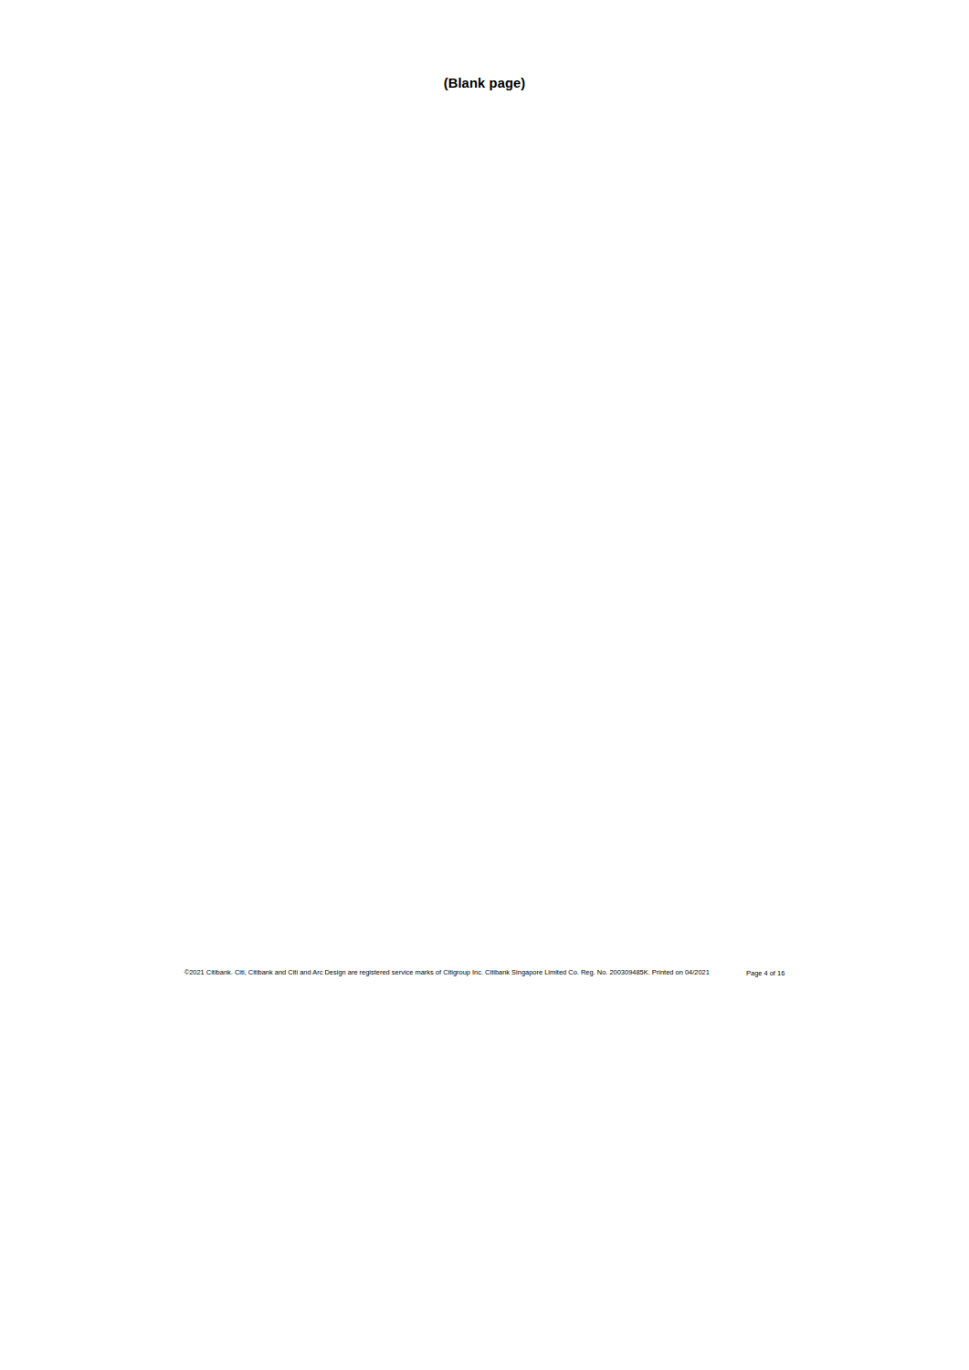(Blank page)
©2021 Citibank. Citi, Citibank and Citi and Arc Design are registered service marks of Citigroup Inc. Citibank Singapore Limited Co. Reg. No. 200309485K. Printed on 04/2021
Page 4 of 16